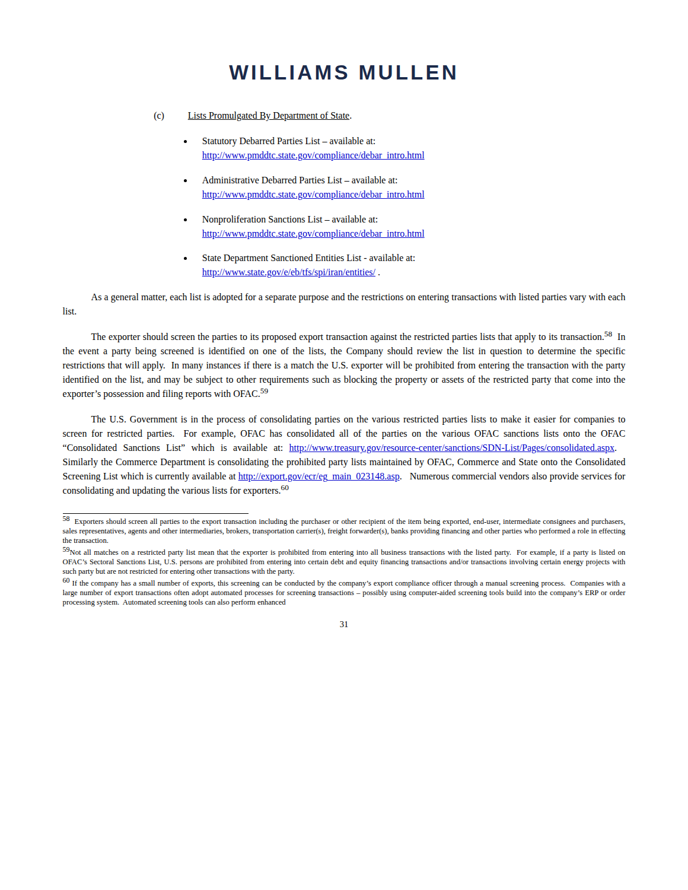WILLIAMS MULLEN
(c) Lists Promulgated By Department of State.
Statutory Debarred Parties List – available at:
http://www.pmddtc.state.gov/compliance/debar_intro.html
Administrative Debarred Parties List – available at:
http://www.pmddtc.state.gov/compliance/debar_intro.html
Nonproliferation Sanctions List – available at:
http://www.pmddtc.state.gov/compliance/debar_intro.html
State Department Sanctioned Entities List - available at:
http://www.state.gov/e/eb/tfs/spi/iran/entities/ .
As a general matter, each list is adopted for a separate purpose and the restrictions on entering transactions with listed parties vary with each list.
The exporter should screen the parties to its proposed export transaction against the restricted parties lists that apply to its transaction.58 In the event a party being screened is identified on one of the lists, the Company should review the list in question to determine the specific restrictions that will apply. In many instances if there is a match the U.S. exporter will be prohibited from entering the transaction with the party identified on the list, and may be subject to other requirements such as blocking the property or assets of the restricted party that come into the exporter’s possession and filing reports with OFAC.59
The U.S. Government is in the process of consolidating parties on the various restricted parties lists to make it easier for companies to screen for restricted parties. For example, OFAC has consolidated all of the parties on the various OFAC sanctions lists onto the OFAC “Consolidated Sanctions List” which is available at: http://www.treasury.gov/resource-center/sanctions/SDN-List/Pages/consolidated.aspx. Similarly the Commerce Department is consolidating the prohibited party lists maintained by OFAC, Commerce and State onto the Consolidated Screening List which is currently available at http://export.gov/ecr/eg_main_023148.asp. Numerous commercial vendors also provide services for consolidating and updating the various lists for exporters.60
58 Exporters should screen all parties to the export transaction including the purchaser or other recipient of the item being exported, end-user, intermediate consignees and purchasers, sales representatives, agents and other intermediaries, brokers, transportation carrier(s), freight forwarder(s), banks providing financing and other parties who performed a role in effecting the transaction.
59Not all matches on a restricted party list mean that the exporter is prohibited from entering into all business transactions with the listed party. For example, if a party is listed on OFAC’s Sectoral Sanctions List, U.S. persons are prohibited from entering into certain debt and equity financing transactions and/or transactions involving certain energy projects with such party but are not restricted for entering other transactions with the party.
60 If the company has a small number of exports, this screening can be conducted by the company’s export compliance officer through a manual screening process. Companies with a large number of export transactions often adopt automated processes for screening transactions – possibly using computer-aided screening tools build into the company’s ERP or order processing system. Automated screening tools can also perform enhanced
31